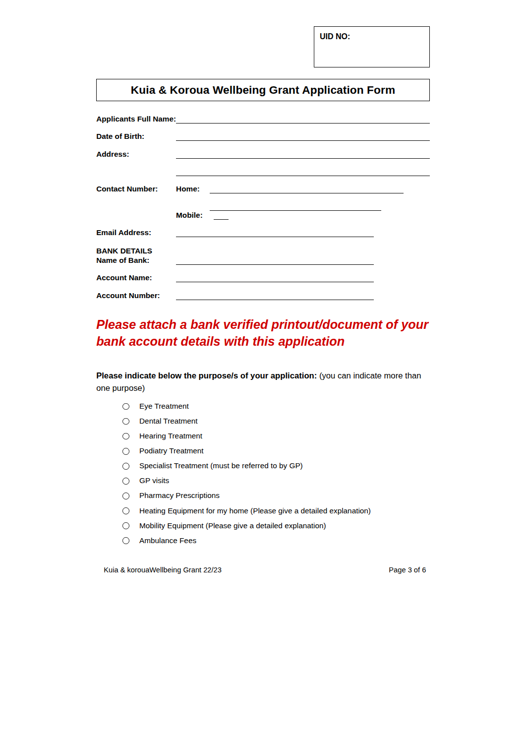UID NO:
Kuia & Koroua Wellbeing Grant Application Form
| Applicants Full Name: | |
| Date of Birth: | |
| Address: | |
| Contact Number: | Home: | |
| | Mobile: | |
| Email Address: | |
| BANK DETAILS Name of Bank: | |
| Account Name: | |
| Account Number: | |
Please attach a bank verified printout/document of your bank account details with this application
Please indicate below the purpose/s of your application: (you can indicate more than one purpose)
Eye Treatment
Dental Treatment
Hearing Treatment
Podiatry Treatment
Specialist Treatment (must be referred to by GP)
GP visits
Pharmacy Prescriptions
Heating Equipment for my home (Please give a detailed explanation)
Mobility Equipment (Please give a detailed explanation)
Ambulance Fees
Kuia & korouaWellbeing Grant 22/23
Page 3 of 6